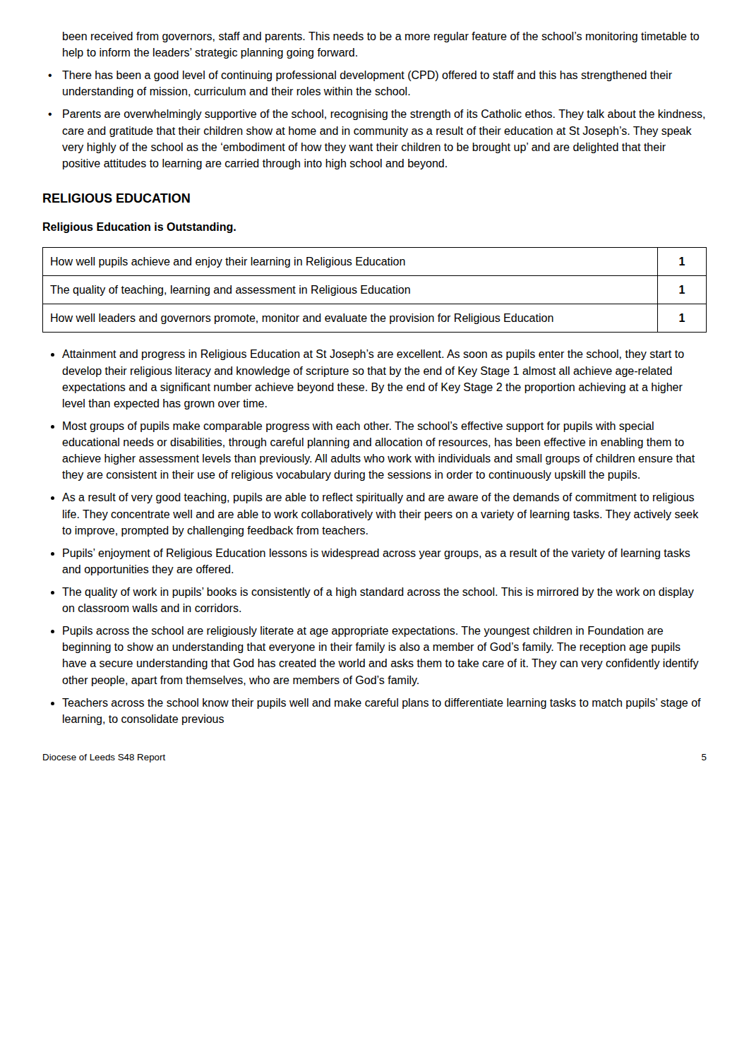been received from governors, staff and parents. This needs to be a more regular feature of the school’s monitoring timetable to help to inform the leaders’ strategic planning going forward.
There has been a good level of continuing professional development (CPD) offered to staff and this has strengthened their understanding of mission, curriculum and their roles within the school.
Parents are overwhelmingly supportive of the school, recognising the strength of its Catholic ethos. They talk about the kindness, care and gratitude that their children show at home and in community as a result of their education at St Joseph’s. They speak very highly of the school as the ‘embodiment of how they want their children to be brought up’ and are delighted that their positive attitudes to learning are carried through into high school and beyond.
RELIGIOUS EDUCATION
Religious Education is Outstanding.
| How well pupils achieve and enjoy their learning in Religious Education | 1 |
| The quality of teaching, learning and assessment in Religious Education | 1 |
| How well leaders and governors promote, monitor and evaluate the provision for Religious Education | 1 |
Attainment and progress in Religious Education at St Joseph’s are excellent. As soon as pupils enter the school, they start to develop their religious literacy and knowledge of scripture so that by the end of Key Stage 1 almost all achieve age-related expectations and a significant number achieve beyond these. By the end of Key Stage 2 the proportion achieving at a higher level than expected has grown over time.
Most groups of pupils make comparable progress with each other. The school’s effective support for pupils with special educational needs or disabilities, through careful planning and allocation of resources, has been effective in enabling them to achieve higher assessment levels than previously. All adults who work with individuals and small groups of children ensure that they are consistent in their use of religious vocabulary during the sessions in order to continuously upskill the pupils.
As a result of very good teaching, pupils are able to reflect spiritually and are aware of the demands of commitment to religious life. They concentrate well and are able to work collaboratively with their peers on a variety of learning tasks. They actively seek to improve, prompted by challenging feedback from teachers.
Pupils’ enjoyment of Religious Education lessons is widespread across year groups, as a result of the variety of learning tasks and opportunities they are offered.
The quality of work in pupils’ books is consistently of a high standard across the school. This is mirrored by the work on display on classroom walls and in corridors.
Pupils across the school are religiously literate at age appropriate expectations. The youngest children in Foundation are beginning to show an understanding that everyone in their family is also a member of God’s family. The reception age pupils have a secure understanding that God has created the world and asks them to take care of it. They can very confidently identify other people, apart from themselves, who are members of God’s family.
Teachers across the school know their pupils well and make careful plans to differentiate learning tasks to match pupils’ stage of learning, to consolidate previous
Diocese of Leeds S48 Report 5